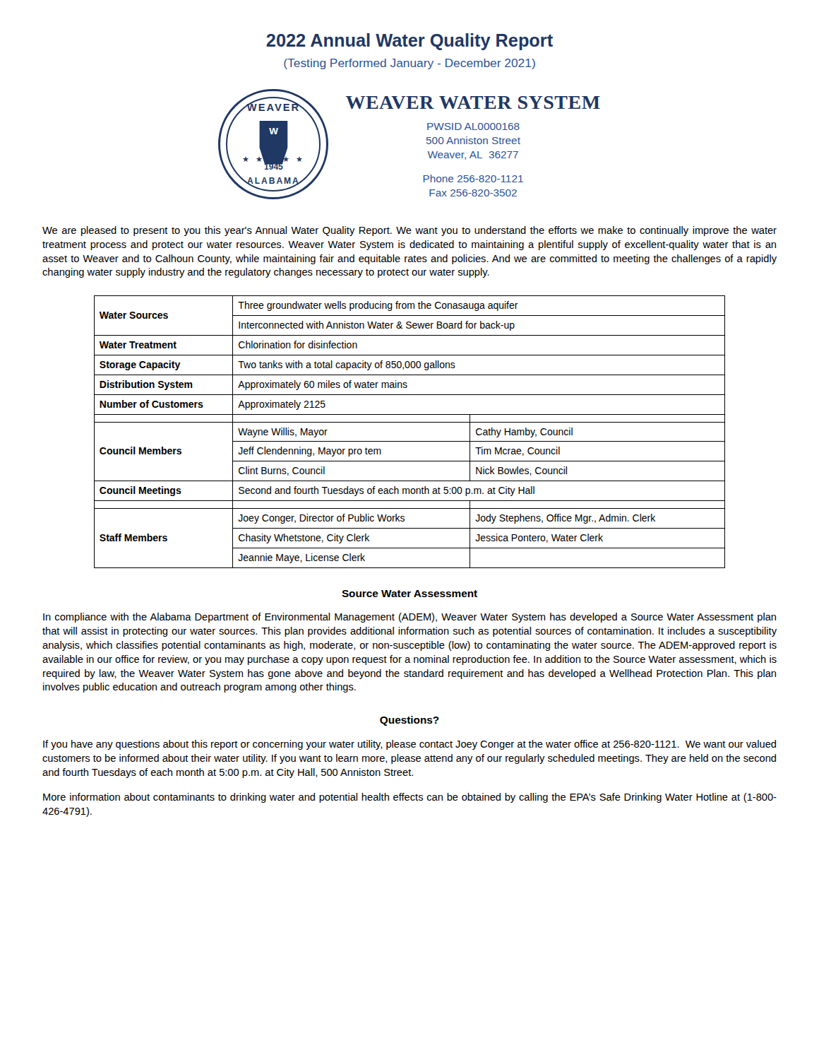2022 Annual Water Quality Report
(Testing Performed January - December 2021)
WEAVER
W
★ ★ ★ ★ ★
1945
ALABAMA
WEAVER WATER SYSTEM
PWSID AL0000168
500 Anniston Street
Weaver, AL 36277
Phone 256-820-1121
Fax 256-820-3502
We are pleased to present to you this year's Annual Water Quality Report. We want you to understand the efforts we make to continually improve the water treatment process and protect our water resources. Weaver Water System is dedicated to maintaining a plentiful supply of excellent-quality water that is an asset to Weaver and to Calhoun County, while maintaining fair and equitable rates and policies. And we are committed to meeting the challenges of a rapidly changing water supply industry and the regulatory changes necessary to protect our water supply.
| Water Sources | Three groundwater wells producing from the Conasauga aquifer |
| Interconnected with Anniston Water & Sewer Board for back-up |
| Water Treatment | Chlorination for disinfection |
| Storage Capacity | Two tanks with a total capacity of 850,000 gallons |
| Distribution System | Approximately 60 miles of water mains |
| Number of Customers | Approximately 2125 |
| Council Members | Wayne Willis, Mayor | Cathy Hamby, Council |
| Jeff Clendenning, Mayor pro tem | Tim Mcrae, Council |
| Clint Burns, Council | Nick Bowles, Council |
| Council Meetings | Second and fourth Tuesdays of each month at 5:00 p.m. at City Hall |
| Staff Members | Joey Conger, Director of Public Works | Jody Stephens, Office Mgr., Admin. Clerk |
| Chasity Whetstone, City Clerk | Jessica Pontero, Water Clerk |
| Jeannie Maye, License Clerk | |
Source Water Assessment
In compliance with the Alabama Department of Environmental Management (ADEM), Weaver Water System has developed a Source Water Assessment plan that will assist in protecting our water sources. This plan provides additional information such as potential sources of contamination. It includes a susceptibility analysis, which classifies potential contaminants as high, moderate, or non-susceptible (low) to contaminating the water source. The ADEM-approved report is available in our office for review, or you may purchase a copy upon request for a nominal reproduction fee. In addition to the Source Water assessment, which is required by law, the Weaver Water System has gone above and beyond the standard requirement and has developed a Wellhead Protection Plan. This plan involves public education and outreach program among other things.
Questions?
If you have any questions about this report or concerning your water utility, please contact Joey Conger at the water office at 256-820-1121. We want our valued customers to be informed about their water utility. If you want to learn more, please attend any of our regularly scheduled meetings. They are held on the second and fourth Tuesdays of each month at 5:00 p.m. at City Hall, 500 Anniston Street.
More information about contaminants to drinking water and potential health effects can be obtained by calling the EPA’s Safe Drinking Water Hotline at (1-800-426-4791).